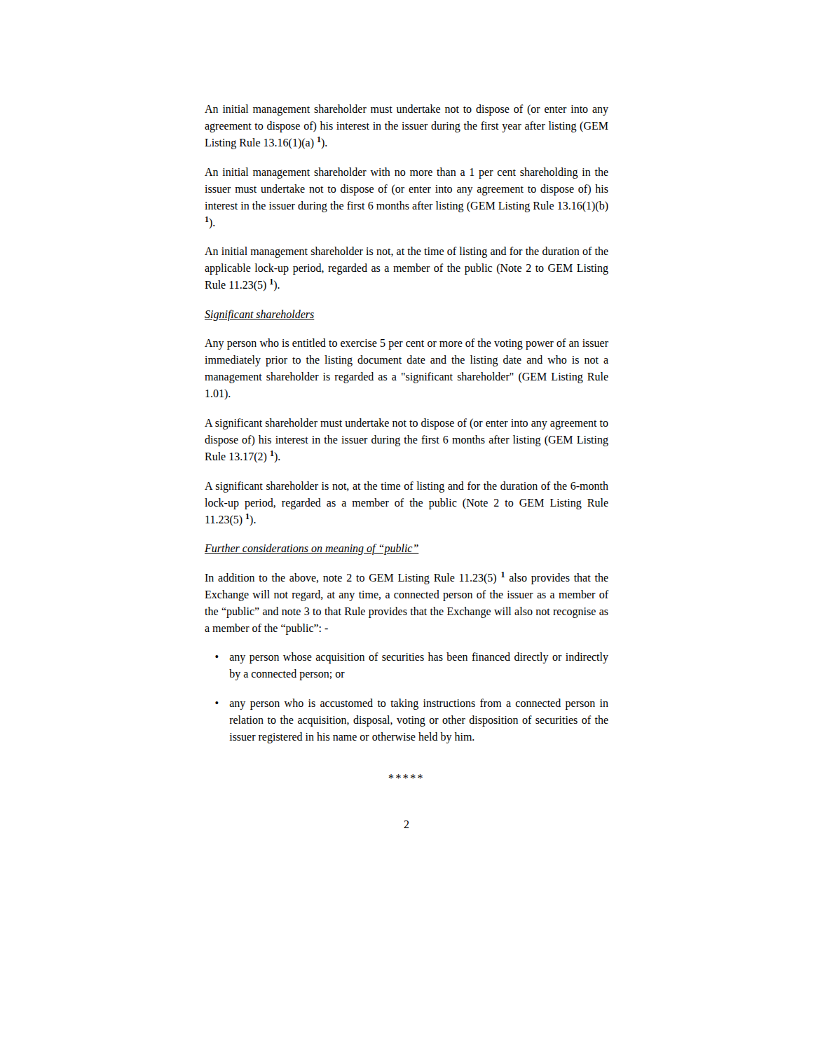An initial management shareholder must undertake not to dispose of (or enter into any agreement to dispose of) his interest in the issuer during the first year after listing (GEM Listing Rule 13.16(1)(a) 1).
An initial management shareholder with no more than a 1 per cent shareholding in the issuer must undertake not to dispose of (or enter into any agreement to dispose of) his interest in the issuer during the first 6 months after listing (GEM Listing Rule 13.16(1)(b) 1).
An initial management shareholder is not, at the time of listing and for the duration of the applicable lock-up period, regarded as a member of the public (Note 2 to GEM Listing Rule 11.23(5) 1).
Significant shareholders
Any person who is entitled to exercise 5 per cent or more of the voting power of an issuer immediately prior to the listing document date and the listing date and who is not a management shareholder is regarded as a "significant shareholder" (GEM Listing Rule 1.01).
A significant shareholder must undertake not to dispose of (or enter into any agreement to dispose of) his interest in the issuer during the first 6 months after listing (GEM Listing Rule 13.17(2) 1).
A significant shareholder is not, at the time of listing and for the duration of the 6-month lock-up period, regarded as a member of the public (Note 2 to GEM Listing Rule 11.23(5) 1).
Further considerations on meaning of “public”
In addition to the above, note 2 to GEM Listing Rule 11.23(5) 1 also provides that the Exchange will not regard, at any time, a connected person of the issuer as a member of the “public” and note 3 to that Rule provides that the Exchange will also not recognise as a member of the “public”: -
any person whose acquisition of securities has been financed directly or indirectly by a connected person; or
any person who is accustomed to taking instructions from a connected person in relation to the acquisition, disposal, voting or other disposition of securities of the issuer registered in his name or otherwise held by him.
*****
2